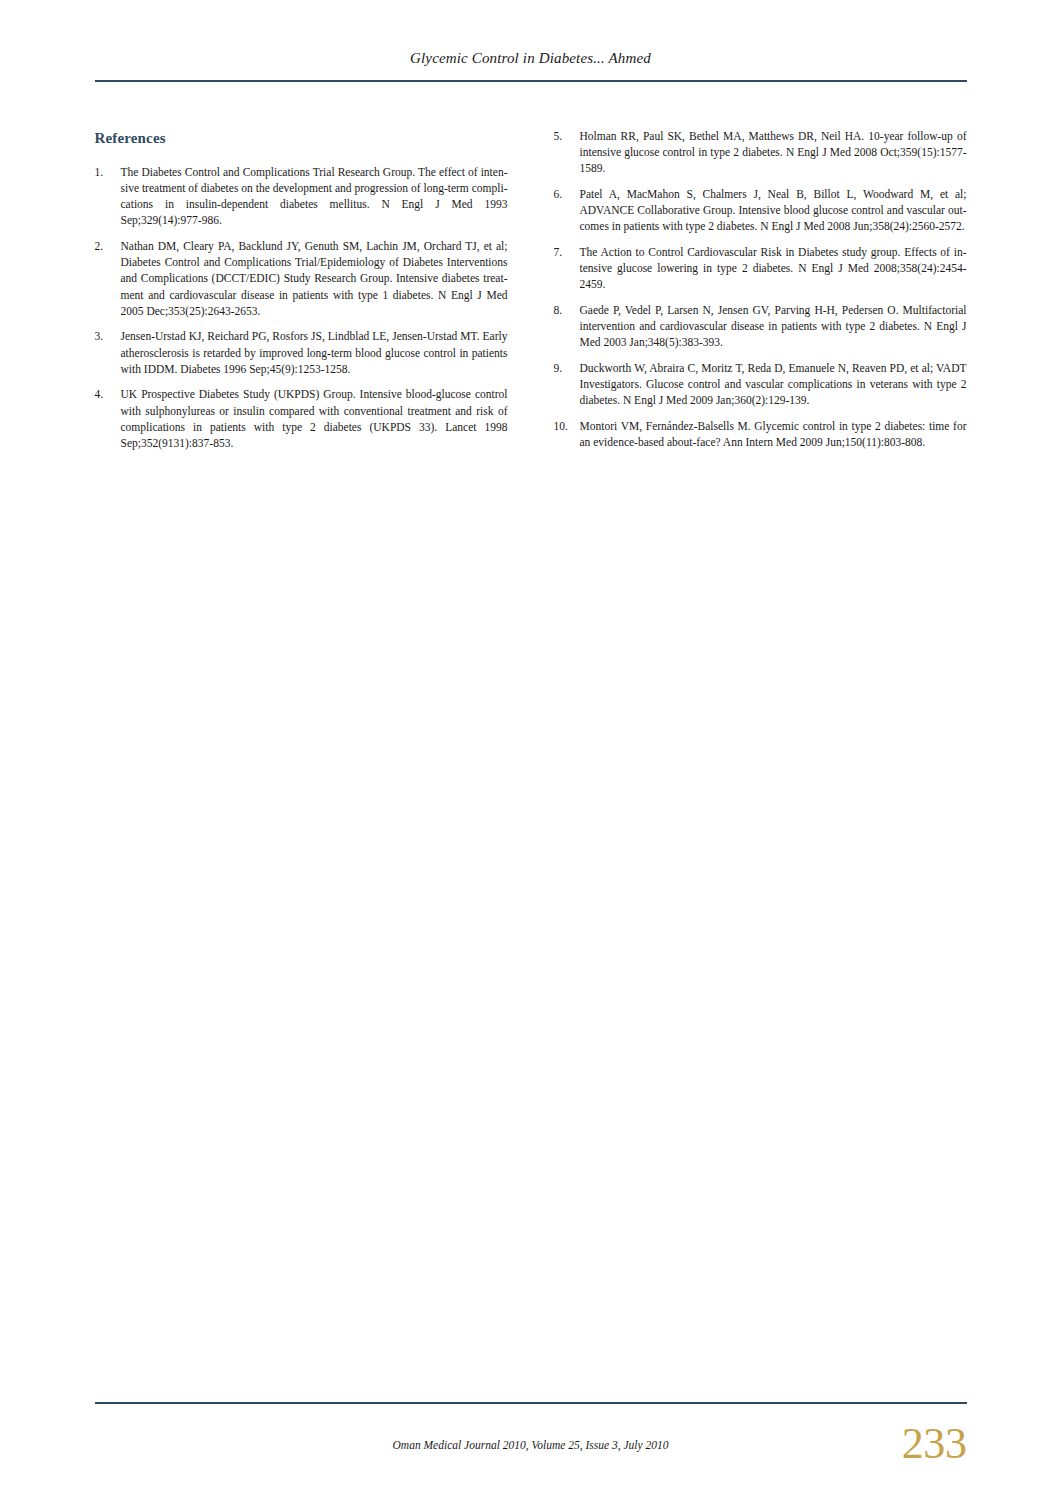Glycemic Control in Diabetes... Ahmed
References
The Diabetes Control and Complications Trial Research Group. The effect of intensive treatment of diabetes on the development and progression of long-term complications in insulin-dependent diabetes mellitus. N Engl J Med 1993 Sep;329(14):977-986.
Nathan DM, Cleary PA, Backlund JY, Genuth SM, Lachin JM, Orchard TJ, et al; Diabetes Control and Complications Trial/Epidemiology of Diabetes Interventions and Complications (DCCT/EDIC) Study Research Group. Intensive diabetes treatment and cardiovascular disease in patients with type 1 diabetes. N Engl J Med 2005 Dec;353(25):2643-2653.
Jensen-Urstad KJ, Reichard PG, Rosfors JS, Lindblad LE, Jensen-Urstad MT. Early atherosclerosis is retarded by improved long-term blood glucose control in patients with IDDM. Diabetes 1996 Sep;45(9):1253-1258.
UK Prospective Diabetes Study (UKPDS) Group. Intensive blood-glucose control with sulphonylureas or insulin compared with conventional treatment and risk of complications in patients with type 2 diabetes (UKPDS 33). Lancet 1998 Sep;352(9131):837-853.
Holman RR, Paul SK, Bethel MA, Matthews DR, Neil HA. 10-year follow-up of intensive glucose control in type 2 diabetes. N Engl J Med 2008 Oct;359(15):1577-1589.
Patel A, MacMahon S, Chalmers J, Neal B, Billot L, Woodward M, et al; ADVANCE Collaborative Group. Intensive blood glucose control and vascular outcomes in patients with type 2 diabetes. N Engl J Med 2008 Jun;358(24):2560-2572.
The Action to Control Cardiovascular Risk in Diabetes study group. Effects of intensive glucose lowering in type 2 diabetes. N Engl J Med 2008;358(24):2454-2459.
Gaede P, Vedel P, Larsen N, Jensen GV, Parving H-H, Pedersen O. Multifactorial intervention and cardiovascular disease in patients with type 2 diabetes. N Engl J Med 2003 Jan;348(5):383-393.
Duckworth W, Abraira C, Moritz T, Reda D, Emanuele N, Reaven PD, et al; VADT Investigators. Glucose control and vascular complications in veterans with type 2 diabetes. N Engl J Med 2009 Jan;360(2):129-139.
Montori VM, Fernández-Balsells M. Glycemic control in type 2 diabetes: time for an evidence-based about-face? Ann Intern Med 2009 Jun;150(11):803-808.
Oman Medical Journal 2010, Volume 25, Issue 3, July 2010
233